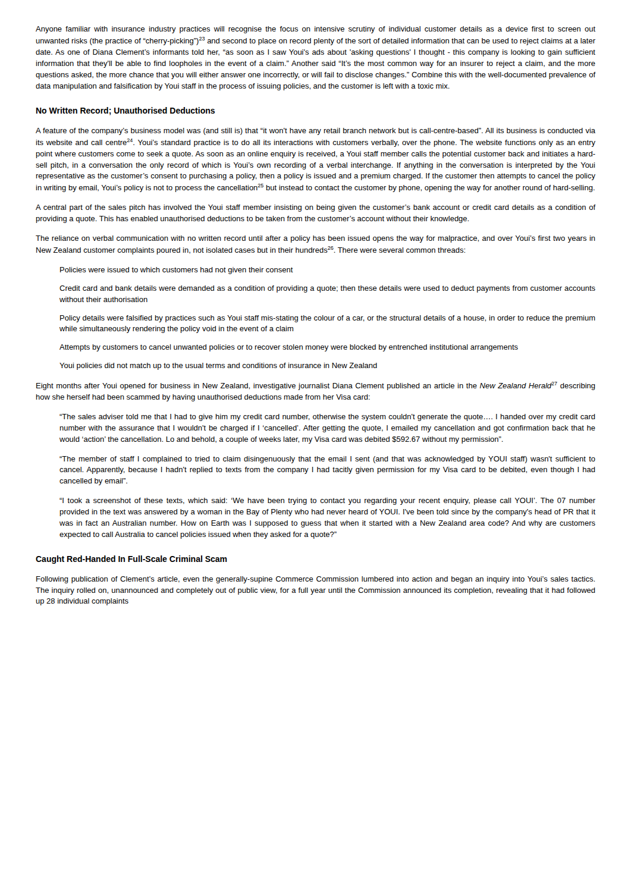Anyone familiar with insurance industry practices will recognise the focus on intensive scrutiny of individual customer details as a device first to screen out unwanted risks (the practice of “cherry-picking”)23 and second to place on record plenty of the sort of detailed information that can be used to reject claims at a later date. As one of Diana Clement’s informants told her, “as soon as I saw Youi's ads about 'asking questions' I thought - this company is looking to gain sufficient information that they'll be able to find loopholes in the event of a claim.” Another said “It’s the most common way for an insurer to reject a claim, and the more questions asked, the more chance that you will either answer one incorrectly, or will fail to disclose changes.” Combine this with the well-documented prevalence of data manipulation and falsification by Youi staff in the process of issuing policies, and the customer is left with a toxic mix.
No Written Record; Unauthorised Deductions
A feature of the company’s business model was (and still is) that “it won't have any retail branch network but is call-centre-based”. All its business is conducted via its website and call centre24. Youi’s standard practice is to do all its interactions with customers verbally, over the phone. The website functions only as an entry point where customers come to seek a quote. As soon as an online enquiry is received, a Youi staff member calls the potential customer back and initiates a hard-sell pitch, in a conversation the only record of which is Youi’s own recording of a verbal interchange. If anything in the conversation is interpreted by the Youi representative as the customer’s consent to purchasing a policy, then a policy is issued and a premium charged. If the customer then attempts to cancel the policy in writing by email, Youi’s policy is not to process the cancellation25 but instead to contact the customer by phone, opening the way for another round of hard-selling.
A central part of the sales pitch has involved the Youi staff member insisting on being given the customer’s bank account or credit card details as a condition of providing a quote. This has enabled unauthorised deductions to be taken from the customer’s account without their knowledge.
The reliance on verbal communication with no written record until after a policy has been issued opens the way for malpractice, and over Youi’s first two years in New Zealand customer complaints poured in, not isolated cases but in their hundreds26. There were several common threads:
Policies were issued to which customers had not given their consent
Credit card and bank details were demanded as a condition of providing a quote; then these details were used to deduct payments from customer accounts without their authorisation
Policy details were falsified by practices such as Youi staff mis-stating the colour of a car, or the structural details of a house, in order to reduce the premium while simultaneously rendering the policy void in the event of a claim
Attempts by customers to cancel unwanted policies or to recover stolen money were blocked by entrenched institutional arrangements
Youi policies did not match up to the usual terms and conditions of insurance in New Zealand
Eight months after Youi opened for business in New Zealand, investigative journalist Diana Clement published an article in the New Zealand Herald27 describing how she herself had been scammed by having unauthorised deductions made from her Visa card:
“The sales adviser told me that I had to give him my credit card number, otherwise the system couldn't generate the quote…. I handed over my credit card number with the assurance that I wouldn't be charged if I ‘cancelled’. After getting the quote, I emailed my cancellation and got confirmation back that he would ‘action’ the cancellation. Lo and behold, a couple of weeks later, my Visa card was debited $592.67 without my permission”.
“The member of staff I complained to tried to claim disingenuously that the email I sent (and that was acknowledged by YOUI staff) wasn't sufficient to cancel. Apparently, because I hadn't replied to texts from the company I had tacitly given permission for my Visa card to be debited, even though I had cancelled by email”.
“I took a screenshot of these texts, which said: ‘We have been trying to contact you regarding your recent enquiry, please call YOUI’. The 07 number provided in the text was answered by a woman in the Bay of Plenty who had never heard of YOUI. I've been told since by the company's head of PR that it was in fact an Australian number. How on Earth was I supposed to guess that when it started with a New Zealand area code? And why are customers expected to call Australia to cancel policies issued when they asked for a quote?”
Caught Red-Handed In Full-Scale Criminal Scam
Following publication of Clement’s article, even the generally-supine Commerce Commission lumbered into action and began an inquiry into Youi’s sales tactics. The inquiry rolled on, unannounced and completely out of public view, for a full year until the Commission announced its completion, revealing that it had followed up 28 individual complaints